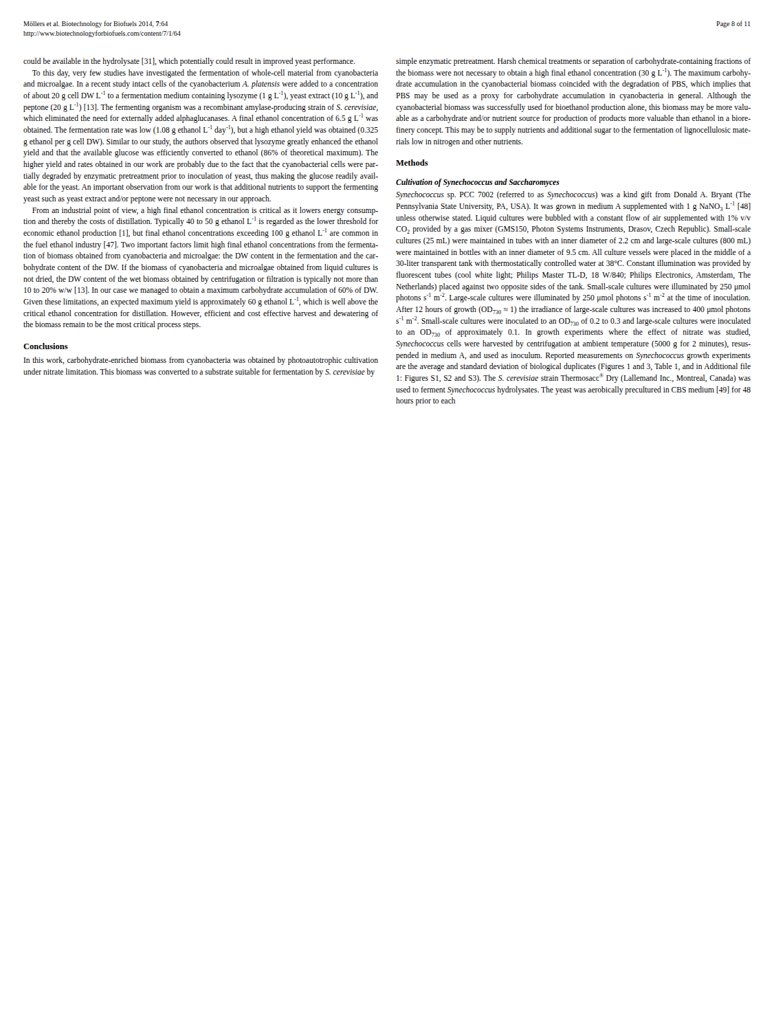Möllers et al. Biotechnology for Biofuels 2014, 7:64
http://www.biotechnologyforbiofuels.com/content/7/1/64
Page 8 of 11
could be available in the hydrolysate [31], which potentially could result in improved yeast performance.
To this day, very few studies have investigated the fermentation of whole-cell material from cyanobacteria and microalgae. In a recent study intact cells of the cyanobacterium A. platensis were added to a concentration of about 20 g cell DW L-1 to a fermentation medium containing lysozyme (1 g L-1), yeast extract (10 g L-1), and peptone (20 g L-1) [13]. The fermenting organism was a recombinant amylase-producing strain of S. cerevisiae, which eliminated the need for externally added alphaglucanases. A final ethanol concentration of 6.5 g L-1 was obtained. The fermentation rate was low (1.08 g ethanol L-1 day-1), but a high ethanol yield was obtained (0.325 g ethanol per g cell DW). Similar to our study, the authors observed that lysozyme greatly enhanced the ethanol yield and that the available glucose was efficiently converted to ethanol (86% of theoretical maximum). The higher yield and rates obtained in our work are probably due to the fact that the cyanobacterial cells were partially degraded by enzymatic pretreatment prior to inoculation of yeast, thus making the glucose readily available for the yeast. An important observation from our work is that additional nutrients to support the fermenting yeast such as yeast extract and/or peptone were not necessary in our approach.
From an industrial point of view, a high final ethanol concentration is critical as it lowers energy consumption and thereby the costs of distillation. Typically 40 to 50 g ethanol L-1 is regarded as the lower threshold for economic ethanol production [1], but final ethanol concentrations exceeding 100 g ethanol L-1 are common in the fuel ethanol industry [47]. Two important factors limit high final ethanol concentrations from the fermentation of biomass obtained from cyanobacteria and microalgae: the DW content in the fermentation and the carbohydrate content of the DW. If the biomass of cyanobacteria and microalgae obtained from liquid cultures is not dried, the DW content of the wet biomass obtained by centrifugation or filtration is typically not more than 10 to 20% w/w [13]. In our case we managed to obtain a maximum carbohydrate accumulation of 60% of DW. Given these limitations, an expected maximum yield is approximately 60 g ethanol L-1, which is well above the critical ethanol concentration for distillation. However, efficient and cost effective harvest and dewatering of the biomass remain to be the most critical process steps.
Conclusions
In this work, carbohydrate-enriched biomass from cyanobacteria was obtained by photoautotrophic cultivation under nitrate limitation. This biomass was converted to a substrate suitable for fermentation by S. cerevisiae by
simple enzymatic pretreatment. Harsh chemical treatments or separation of carbohydrate-containing fractions of the biomass were not necessary to obtain a high final ethanol concentration (30 g L-1). The maximum carbohydrate accumulation in the cyanobacterial biomass coincided with the degradation of PBS, which implies that PBS may be used as a proxy for carbohydrate accumulation in cyanobacteria in general. Although the cyanobacterial biomass was successfully used for bioethanol production alone, this biomass may be more valuable as a carbohydrate and/or nutrient source for production of products more valuable than ethanol in a biorefinery concept. This may be to supply nutrients and additional sugar to the fermentation of lignocellulosic materials low in nitrogen and other nutrients.
Methods
Cultivation of Synechococcus and Saccharomyces
Synechococcus sp. PCC 7002 (referred to as Synechococcus) was a kind gift from Donald A. Bryant (The Pennsylvania State University, PA, USA). It was grown in medium A supplemented with 1 g NaNO3 L-1 [48] unless otherwise stated. Liquid cultures were bubbled with a constant flow of air supplemented with 1% v/v CO2 provided by a gas mixer (GMS150, Photon Systems Instruments, Drasov, Czech Republic). Small-scale cultures (25 mL) were maintained in tubes with an inner diameter of 2.2 cm and large-scale cultures (800 mL) were maintained in bottles with an inner diameter of 9.5 cm. All culture vessels were placed in the middle of a 30-liter transparent tank with thermostatically controlled water at 38°C. Constant illumination was provided by fluorescent tubes (cool white light; Philips Master TL-D, 18 W/840; Philips Electronics, Amsterdam, The Netherlands) placed against two opposite sides of the tank. Small-scale cultures were illuminated by 250 μmol photons s-1 m-2. Large-scale cultures were illuminated by 250 μmol photons s-1 m-2 at the time of inoculation. After 12 hours of growth (OD730 ≈ 1) the irradiance of large-scale cultures was increased to 400 μmol photons s-1 m-2. Small-scale cultures were inoculated to an OD730 of 0.2 to 0.3 and large-scale cultures were inoculated to an OD730 of approximately 0.1. In growth experiments where the effect of nitrate was studied, Synechococcus cells were harvested by centrifugation at ambient temperature (5000 g for 2 minutes), resuspended in medium A, and used as inoculum. Reported measurements on Synechococcus growth experiments are the average and standard deviation of biological duplicates (Figures 1 and 3, Table 1, and in Additional file 1: Figures S1, S2 and S3). The S. cerevisiae strain Thermosacc® Dry (Lallemand Inc., Montreal, Canada) was used to ferment Synechococcus hydrolysates. The yeast was aerobically precultured in CBS medium [49] for 48 hours prior to each